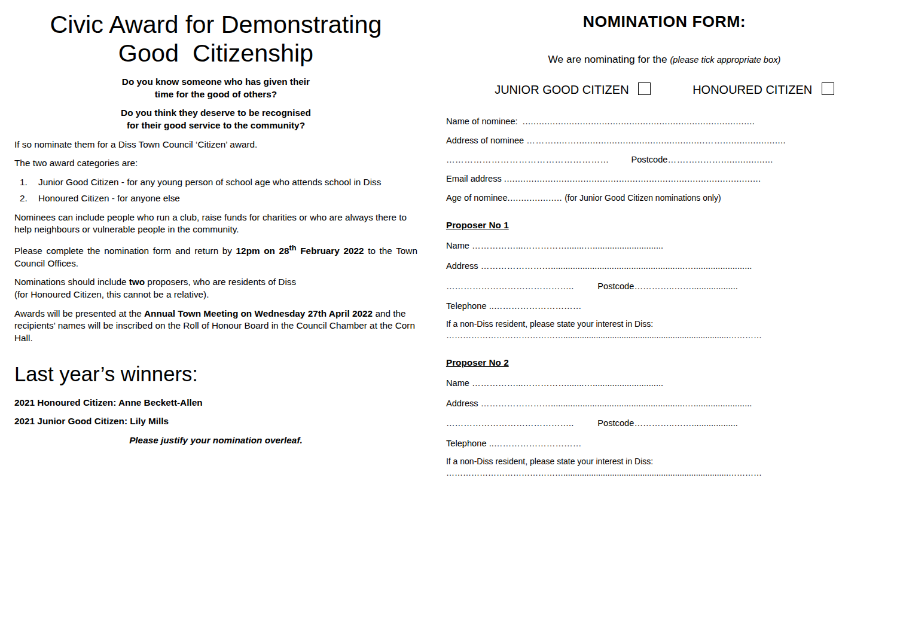Civic Award for DemonstratingGood Citizenship
Do you know someone who has given their
time for the good of others?
Do you think they deserve to be recognised
for their good service to the community?
If so nominate them for a Diss Town Council ‘Citizen’ award.
The two award categories are:
Junior Good Citizen - for any young person of school age who attends school in Diss
Honoured Citizen - for anyone else
Nominees can include people who run a club, raise funds for charities or who are always there to help neighbours or vulnerable people in the community.
Please complete the nomination form and return by 12pm on 28th February 2022 to the Town Council Offices.
Nominations should include two proposers, who are residents of Diss
(for Honoured Citizen, this cannot be a relative).
Awards will be presented at the Annual Town Meeting on Wednesday 27th April 2022 and the recipients’ names will be inscribed on the Roll of Honour Board in the Council Chamber at the Corn Hall.
Last year’s winners:
2021 Honoured Citizen: Anne Beckett-Allen
2021 Junior Good Citizen: Lily Mills
Please justify your nomination overleaf.
NOMINATION FORM:
We are nominating for the (please tick appropriate box)
JUNIOR GOOD CITIZEN HONOURED CITIZEN
Name of nominee: .....................................................................................
Address of nominee ……….....…...............................................…….......................
……………………………………………… Postcode…….…..……...................
Email address ..............................................................................................
Age of nominee.................... (for Junior Good Citizen nominations only)
Proposer No 1
Name ……………...…………….......….............................
Address …………………….......................................................…........................
…………………………………….. Postcode…………..……...................
Telephone ..…………………………
If a non-Diss resident, please state your interest in Diss: …………………………………….......................................................................…………
Proposer No 2
Name ……………...…………….......….............................
Address …………………….......................................................…........................
…………………………………….. Postcode…………..……...................
Telephone ..…………………………
If a non-Diss resident, please state your interest in Diss: …………………………………….......................................................................…………